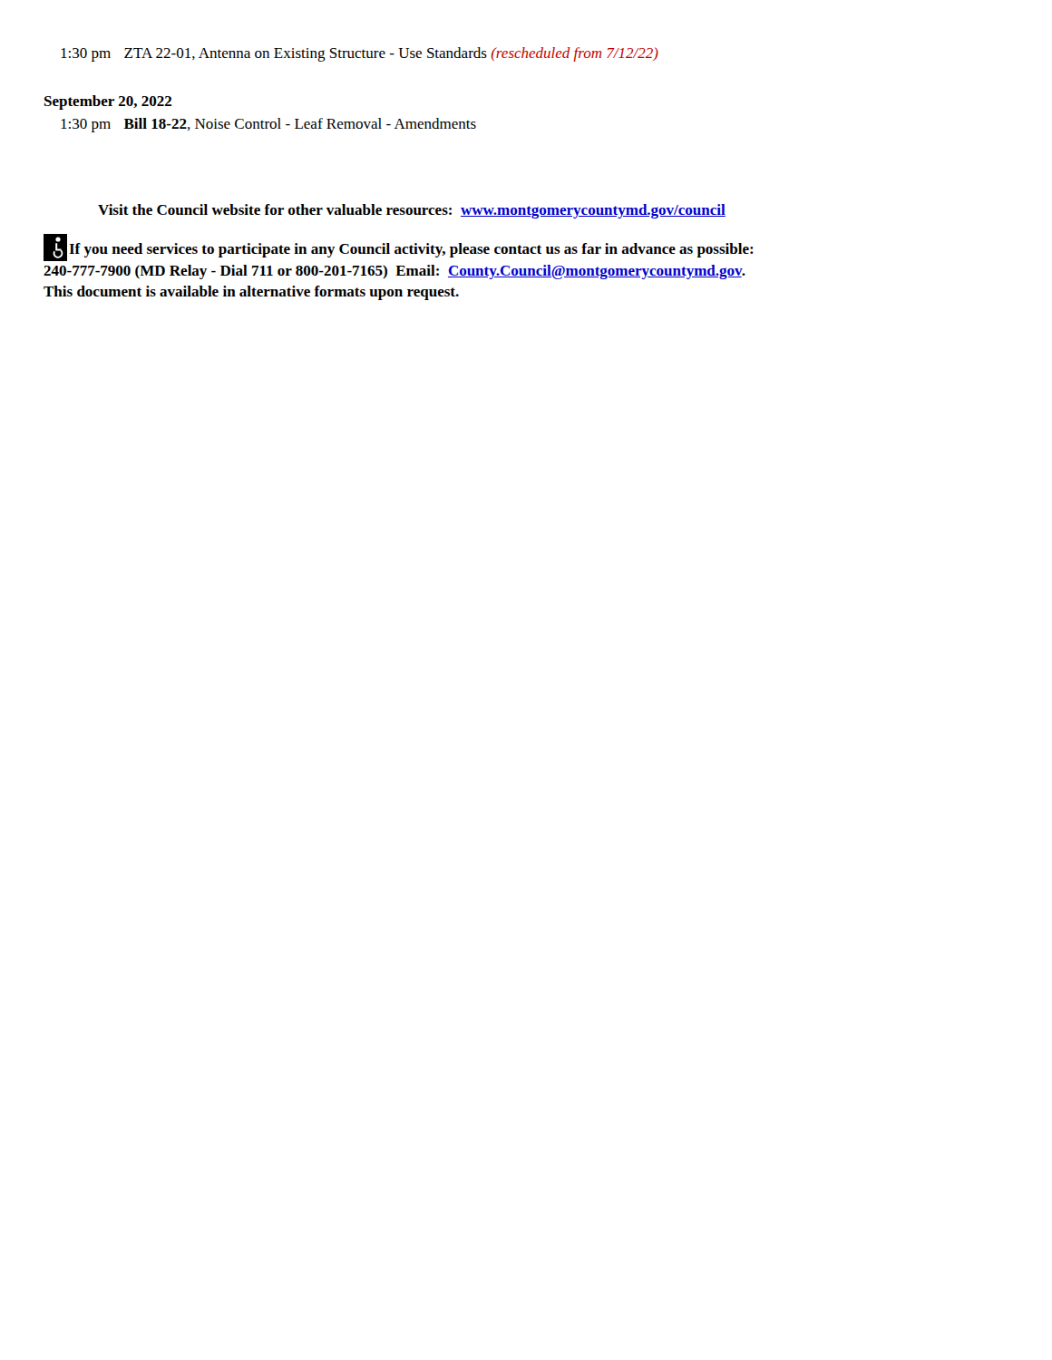1:30 pm ZTA 22-01, Antenna on Existing Structure - Use Standards (rescheduled from 7/12/22)
September 20, 2022
1:30 pm Bill 18-22, Noise Control - Leaf Removal - Amendments
Visit the Council website for other valuable resources: www.montgomerycountymd.gov/council
If you need services to participate in any Council activity, please contact us as far in advance as possible: 240-777-7900 (MD Relay - Dial 711 or 800-201-7165) Email: County.Council@montgomerycountymd.gov. This document is available in alternative formats upon request.